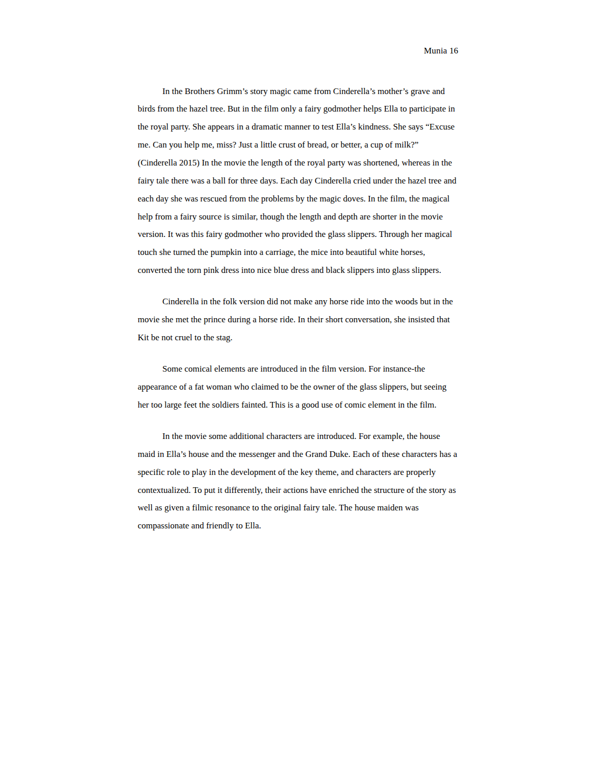Munia 16
In the Brothers Grimm’s story magic came from Cinderella’s mother’s grave and birds from the hazel tree. But in the film only a fairy godmother helps Ella to participate in the royal party. She appears in a dramatic manner to test Ella’s kindness. She says “Excuse me. Can you help me, miss? Just a little crust of bread, or better, a cup of milk?” (Cinderella 2015) In the movie the length of the royal party was shortened, whereas in the fairy tale there was a ball for three days. Each day Cinderella cried under the hazel tree and each day she was rescued from the problems by the magic doves. In the film, the magical help from a fairy source is similar, though the length and depth are shorter in the movie version. It was this fairy godmother who provided the glass slippers. Through her magical touch she turned the pumpkin into a carriage, the mice into beautiful white horses, converted the torn pink dress into nice blue dress and black slippers into glass slippers.
Cinderella in the folk version did not make any horse ride into the woods but in the movie she met the prince during a horse ride. In their short conversation, she insisted that Kit be not cruel to the stag.
Some comical elements are introduced in the film version. For instance-the appearance of a fat woman who claimed to be the owner of the glass slippers, but seeing her too large feet the soldiers fainted. This is a good use of comic element in the film.
In the movie some additional characters are introduced. For example, the house maid in Ella’s house and the messenger and the Grand Duke. Each of these characters has a specific role to play in the development of the key theme, and characters are properly contextualized. To put it differently, their actions have enriched the structure of the story as well as given a filmic resonance to the original fairy tale. The house maiden was compassionate and friendly to Ella.